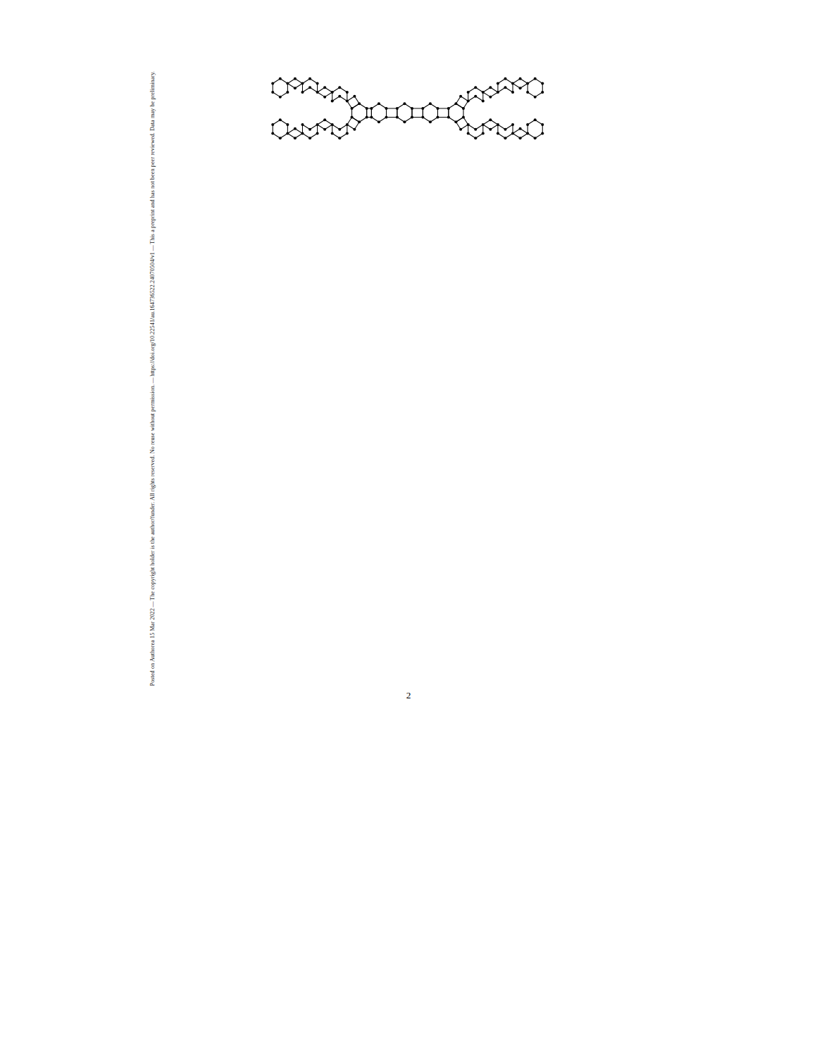Posted on Authorea 15 Mar 2022—The copyright holder is the author/funder. All rights reserved. No reuse without permission.—https://doi.org/10.22541/au.164736522.24070504/v1—This a preprint and has not been peer reviewed. Data may be preliminary.
2